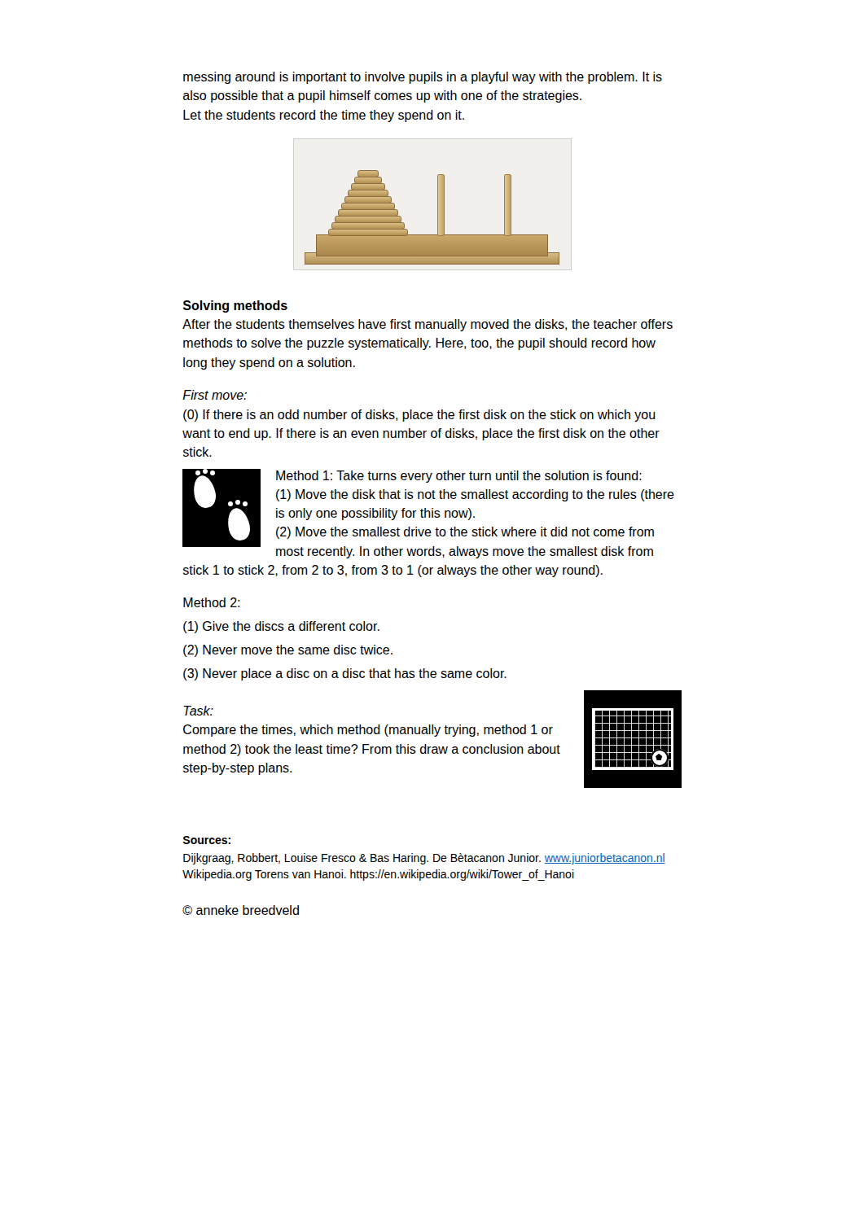messing around is important to involve pupils in a playful way with the problem. It is also possible that a pupil himself comes up with one of the strategies.
Let the students record the time they spend on it.
Solving methods
After the students themselves have first manually moved the disks, the teacher offers methods to solve the puzzle systematically. Here, too, the pupil should record how long they spend on a solution.
First move:
(0) If there is an odd number of disks, place the first disk on the stick on which you want to end up. If there is an even number of disks, place the first disk on the other stick.
Method 1: Take turns every other turn until the solution is found:
(1) Move the disk that is not the smallest according to the rules (there is only one possibility for this now).
(2) Move the smallest drive to the stick where it did not come from most recently. In other words, always move the smallest disk from stick 1 to stick 2, from 2 to 3, from 3 to 1 (or always the other way round).
Method 2:
(1) Give the discs a different color.
(2) Never move the same disc twice.
(3) Never place a disc on a disc that has the same color.
Task:
Compare the times, which method (manually trying, method 1 or method 2) took the least time? From this draw a conclusion about step-by-step plans.
Sources:
Dijkgraag, Robbert, Louise Fresco & Bas Haring. De Bètacanon Junior. www.juniorbetacanon.nl
Wikipedia.org Torens van Hanoi. https://en.wikipedia.org/wiki/Tower_of_Hanoi
© anneke breedveld